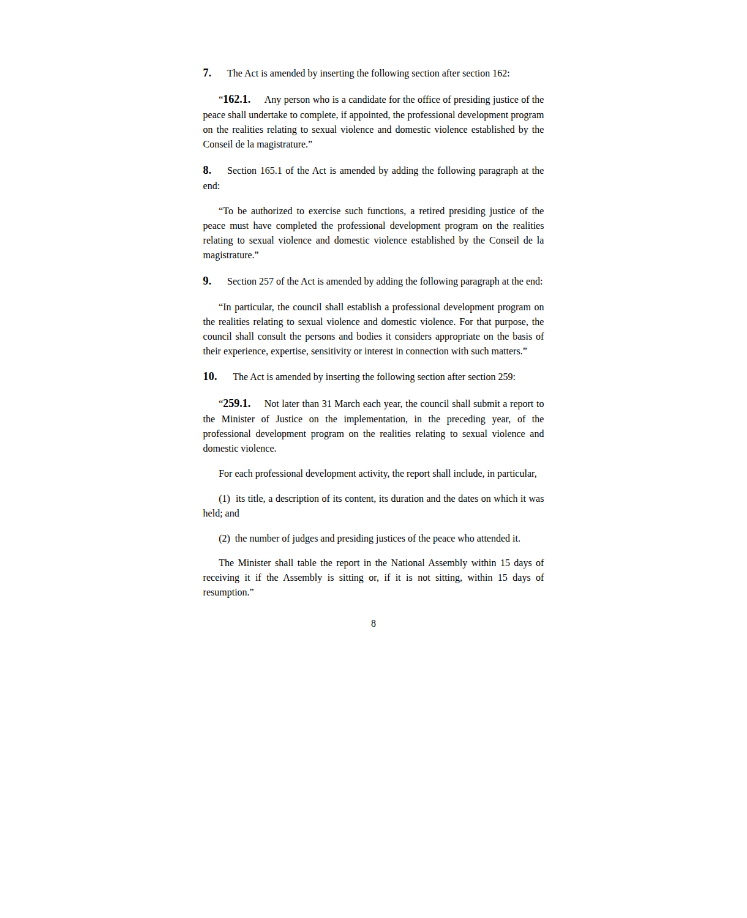7. The Act is amended by inserting the following section after section 162:
“162.1. Any person who is a candidate for the office of presiding justice of the peace shall undertake to complete, if appointed, the professional development program on the realities relating to sexual violence and domestic violence established by the Conseil de la magistrature.”
8. Section 165.1 of the Act is amended by adding the following paragraph at the end:
“To be authorized to exercise such functions, a retired presiding justice of the peace must have completed the professional development program on the realities relating to sexual violence and domestic violence established by the Conseil de la magistrature.”
9. Section 257 of the Act is amended by adding the following paragraph at the end:
“In particular, the council shall establish a professional development program on the realities relating to sexual violence and domestic violence. For that purpose, the council shall consult the persons and bodies it considers appropriate on the basis of their experience, expertise, sensitivity or interest in connection with such matters.”
10. The Act is amended by inserting the following section after section 259:
“259.1. Not later than 31 March each year, the council shall submit a report to the Minister of Justice on the implementation, in the preceding year, of the professional development program on the realities relating to sexual violence and domestic violence.
For each professional development activity, the report shall include, in particular,
(1) its title, a description of its content, its duration and the dates on which it was held; and
(2) the number of judges and presiding justices of the peace who attended it.
The Minister shall table the report in the National Assembly within 15 days of receiving it if the Assembly is sitting or, if it is not sitting, within 15 days of resumption.”
8